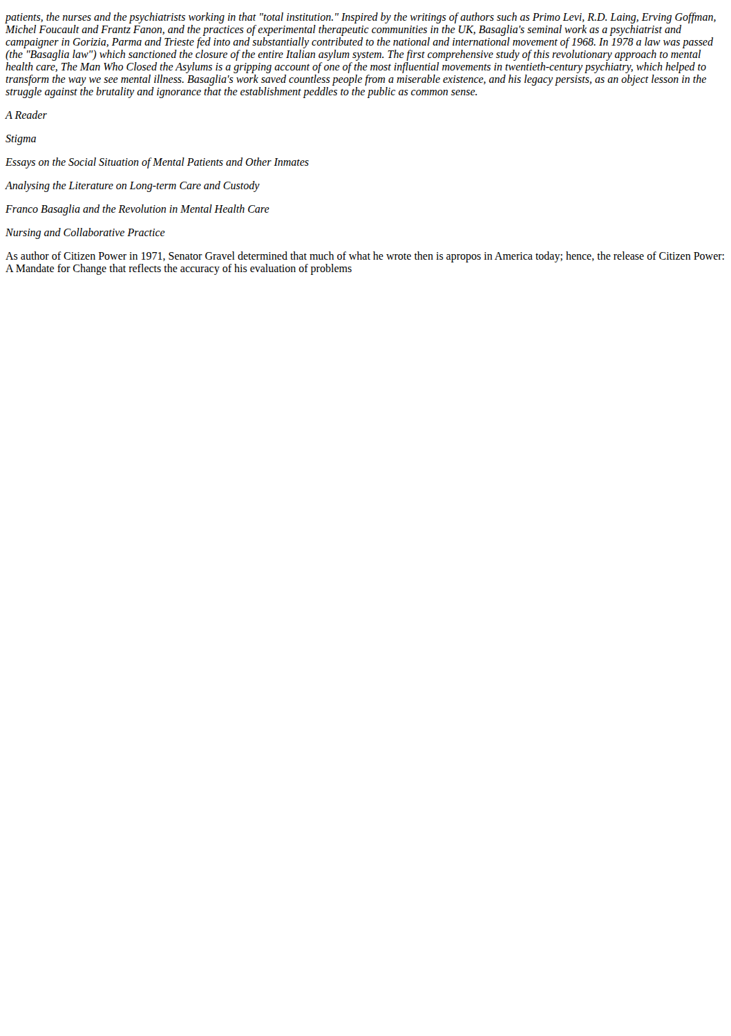patients, the nurses and the psychiatrists working in that "total institution." Inspired by the writings of authors such as Primo Levi, R.D. Laing, Erving Goffman, Michel Foucault and Frantz Fanon, and the practices of experimental therapeutic communities in the UK, Basaglia's seminal work as a psychiatrist and campaigner in Gorizia, Parma and Trieste fed into and substantially contributed to the national and international movement of 1968. In 1978 a law was passed (the "Basaglia law") which sanctioned the closure of the entire Italian asylum system. The first comprehensive study of this revolutionary approach to mental health care, The Man Who Closed the Asylums is a gripping account of one of the most influential movements in twentieth-century psychiatry, which helped to transform the way we see mental illness. Basaglia's work saved countless people from a miserable existence, and his legacy persists, as an object lesson in the struggle against the brutality and ignorance that the establishment peddles to the public as common sense.
A Reader
Stigma
Essays on the Social Situation of Mental Patients and Other Inmates
Analysing the Literature on Long-term Care and Custody
Franco Basaglia and the Revolution in Mental Health Care
Nursing and Collaborative Practice
As author of Citizen Power in 1971, Senator Gravel determined that much of what he wrote then is apropos in America today; hence, the release of Citizen Power: A Mandate for Change that reflects the accuracy of his evaluation of problems